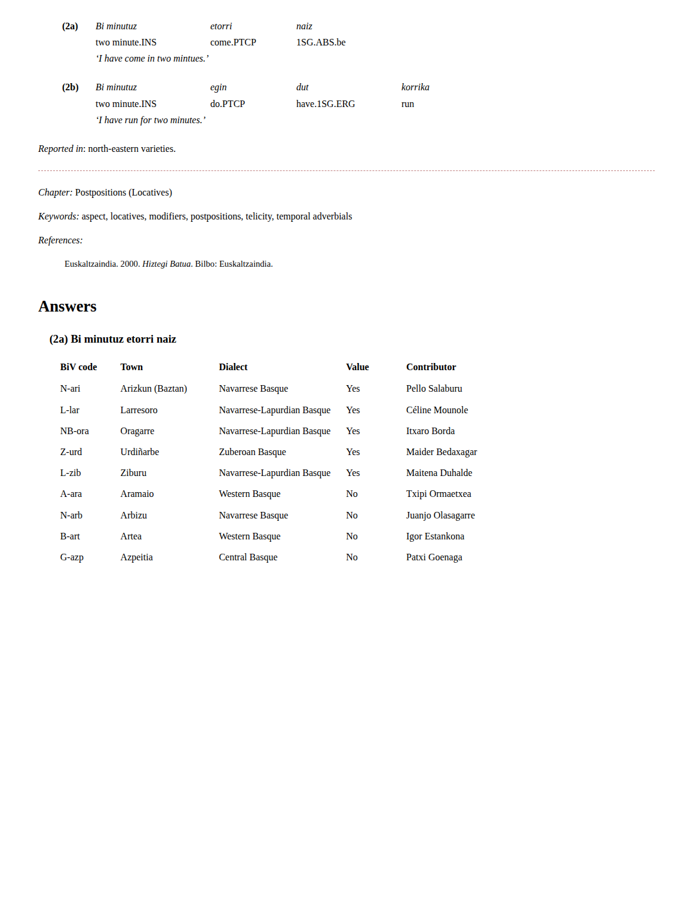(2a) Bi minutuz etorri naiz
(2a) two minute.INS come.PTCP 1SG.ABS.be
‘I have come in two mintues.’
(2b) Bi minutuz egin dut korrika
(2b) two minute.INS do.PTCP have.1SG.ERG run
‘I have run for two minutes.’
Reported in: north-eastern varieties.
Chapter: Postpositions (Locatives)
Keywords: aspect, locatives, modifiers, postpositions, telicity, temporal adverbials
References:
Euskaltzaindia. 2000. Hiztegi Batua. Bilbo: Euskaltzaindia.
Answers
(2a) Bi minutuz etorri naiz
| BiV code | Town | Dialect | Value | Contributor |
| --- | --- | --- | --- | --- |
| N-ari | Arizkun (Baztan) | Navarrese Basque | Yes | Pello Salaburu |
| L-lar | Larresoro | Navarrese-Lapurdian Basque | Yes | Céline Mounole |
| NB-ora | Oragarre | Navarrese-Lapurdian Basque | Yes | Itxaro Borda |
| Z-urd | Urdiñarbe | Zuberoan Basque | Yes | Maider Bedaxagar |
| L-zib | Ziburu | Navarrese-Lapurdian Basque | Yes | Maitena Duhalde |
| A-ara | Aramaio | Western Basque | No | Txipi Ormaetxea |
| N-arb | Arbizu | Navarrese Basque | No | Juanjo Olasagarre |
| B-art | Artea | Western Basque | No | Igor Estankona |
| G-azp | Azpeitia | Central Basque | No | Patxi Goenaga |